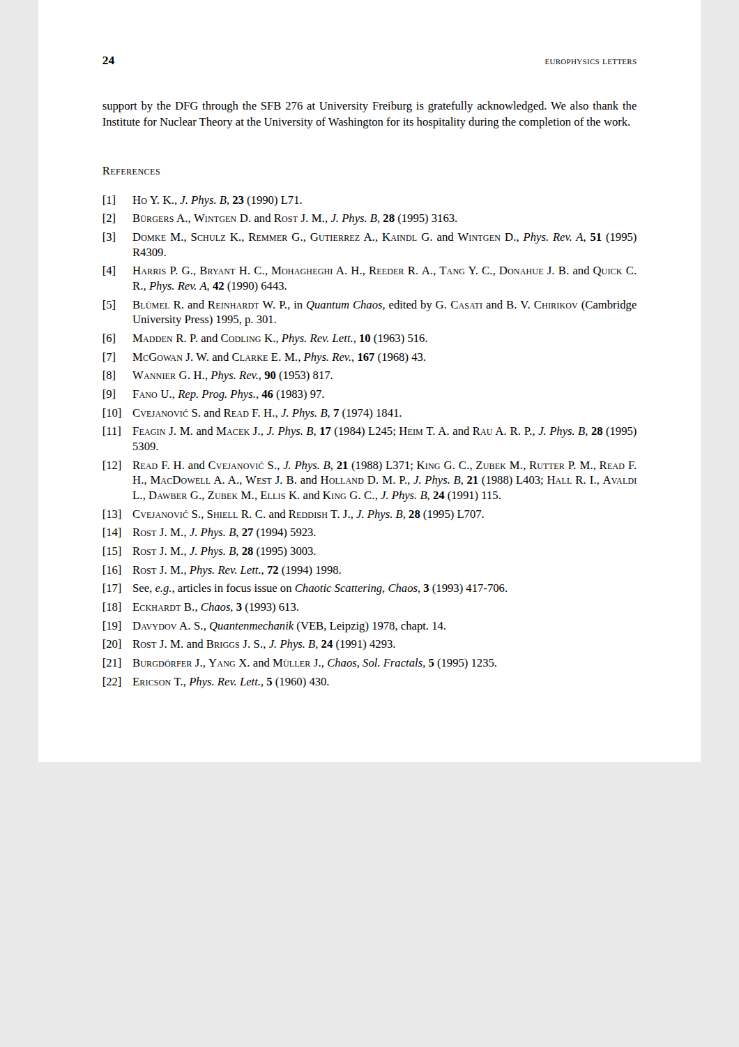24 europhysics letters
support by the DFG through the SFB 276 at University Freiburg is gratefully acknowledged. We also thank the Institute for Nuclear Theory at the University of Washington for its hospitality during the completion of the work.
References
[1] Ho Y. K., J. Phys. B, 23 (1990) L71.
[2] Bürgers A., Wintgen D. and Rost J. M., J. Phys. B, 28 (1995) 3163.
[3] Domke M., Schulz K., Remmer G., Gutierrez A., Kaindl G. and Wintgen D., Phys. Rev. A, 51 (1995) R4309.
[4] Harris P. G., Bryant H. C., Mohagheghi A. H., Reeder R. A., Tang Y. C., Donahue J. B. and Quick C. R., Phys. Rev. A, 42 (1990) 6443.
[5] Blümel R. and Reinhardt W. P., in Quantum Chaos, edited by G. Casati and B. V. Chirikov (Cambridge University Press) 1995, p. 301.
[6] Madden R. P. and Codling K., Phys. Rev. Lett., 10 (1963) 516.
[7] McGowan J. W. and Clarke E. M., Phys. Rev., 167 (1968) 43.
[8] Wannier G. H., Phys. Rev., 90 (1953) 817.
[9] Fano U., Rep. Prog. Phys., 46 (1983) 97.
[10] Cvejanović S. and Read F. H., J. Phys. B, 7 (1974) 1841.
[11] Feagin J. M. and Macek J., J. Phys. B, 17 (1984) L245; Heim T. A. and Rau A. R. P., J. Phys. B, 28 (1995) 5309.
[12] Read F. H. and Cvejanović S., J. Phys. B, 21 (1988) L371; King G. C., Zubek M., Rutter P. M., Read F. H., MacDowell A. A., West J. B. and Holland D. M. P., J. Phys. B, 21 (1988) L403; Hall R. I., Avaldi L., Dawber G., Zubek M., Ellis K. and King G. C., J. Phys. B, 24 (1991) 115.
[13] Cvejanović S., Shiell R. C. and Reddish T. J., J. Phys. B, 28 (1995) L707.
[14] Rost J. M., J. Phys. B, 27 (1994) 5923.
[15] Rost J. M., J. Phys. B, 28 (1995) 3003.
[16] Rost J. M., Phys. Rev. Lett., 72 (1994) 1998.
[17] See, e.g., articles in focus issue on Chaotic Scattering, Chaos, 3 (1993) 417-706.
[18] Eckhardt B., Chaos, 3 (1993) 613.
[19] Davydov A. S., Quantenmechanik (VEB, Leipzig) 1978, chapt. 14.
[20] Rost J. M. and Briggs J. S., J. Phys. B, 24 (1991) 4293.
[21] Burgdörfer J., Yang X. and Müller J., Chaos, Sol. Fractals, 5 (1995) 1235.
[22] Ericson T., Phys. Rev. Lett., 5 (1960) 430.